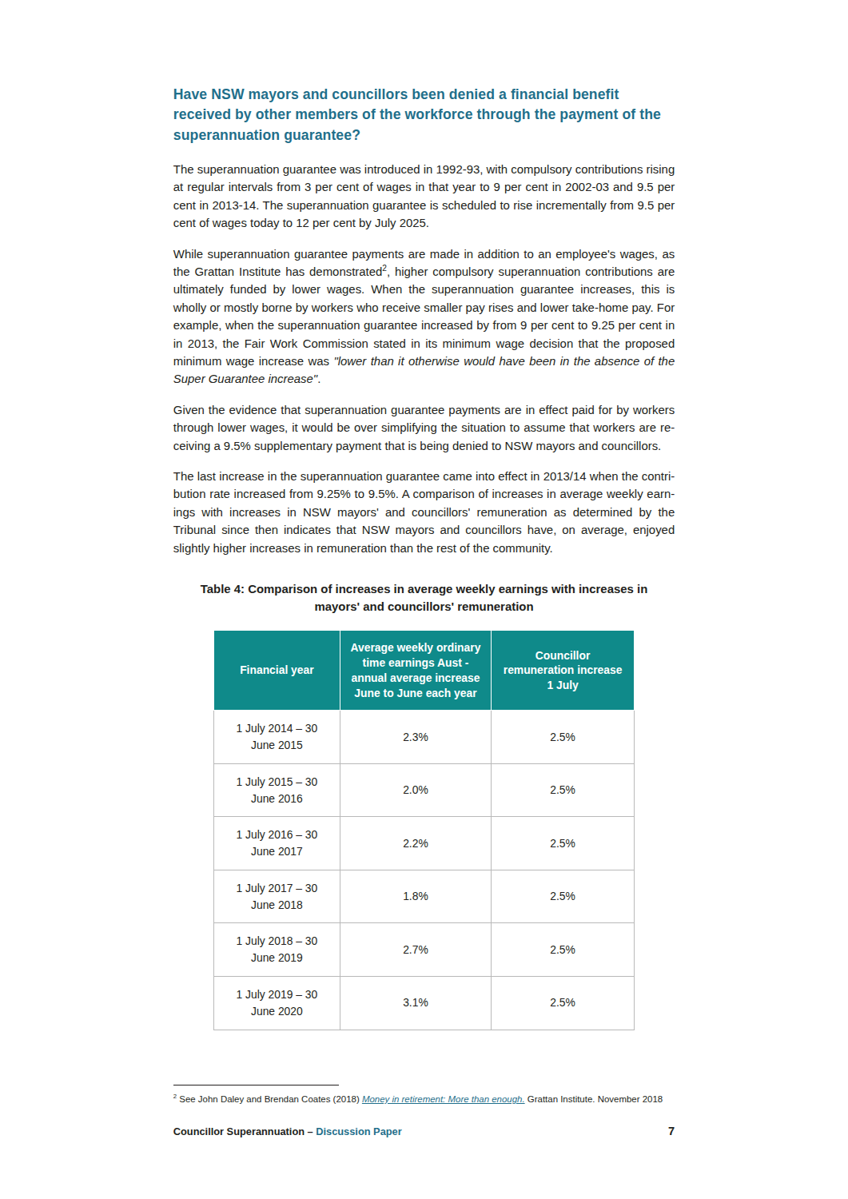Have NSW mayors and councillors been denied a financial benefit received by other members of the workforce through the payment of the superannuation guarantee?
The superannuation guarantee was introduced in 1992-93, with compulsory contributions rising at regular intervals from 3 per cent of wages in that year to 9 per cent in 2002-03 and 9.5 per cent in 2013-14. The superannuation guarantee is scheduled to rise incrementally from 9.5 per cent of wages today to 12 per cent by July 2025.
While superannuation guarantee payments are made in addition to an employee's wages, as the Grattan Institute has demonstrated2, higher compulsory superannuation contributions are ultimately funded by lower wages. When the superannuation guarantee increases, this is wholly or mostly borne by workers who receive smaller pay rises and lower take-home pay. For example, when the superannuation guarantee increased by from 9 per cent to 9.25 per cent in in 2013, the Fair Work Commission stated in its minimum wage decision that the proposed minimum wage increase was "lower than it otherwise would have been in the absence of the Super Guarantee increase".
Given the evidence that superannuation guarantee payments are in effect paid for by workers through lower wages, it would be over simplifying the situation to assume that workers are receiving a 9.5% supplementary payment that is being denied to NSW mayors and councillors.
The last increase in the superannuation guarantee came into effect in 2013/14 when the contribution rate increased from 9.25% to 9.5%. A comparison of increases in average weekly earnings with increases in NSW mayors' and councillors' remuneration as determined by the Tribunal since then indicates that NSW mayors and councillors have, on average, enjoyed slightly higher increases in remuneration than the rest of the community.
Table 4: Comparison of increases in average weekly earnings with increases in mayors' and councillors' remuneration
| Financial year | Average weekly ordinary time earnings Aust - annual average increase June to June each year | Councillor remuneration increase 1 July |
| --- | --- | --- |
| 1 July 2014 – 30 June 2015 | 2.3% | 2.5% |
| 1 July 2015 – 30 June 2016 | 2.0% | 2.5% |
| 1 July 2016 – 30 June 2017 | 2.2% | 2.5% |
| 1 July 2017 – 30 June 2018 | 1.8% | 2.5% |
| 1 July 2018 – 30 June 2019 | 2.7% | 2.5% |
| 1 July 2019 – 30 June 2020 | 3.1% | 2.5% |
2 See John Daley and Brendan Coates (2018) Money in retirement: More than enough. Grattan Institute. November 2018
Councillor Superannuation – Discussion Paper
7